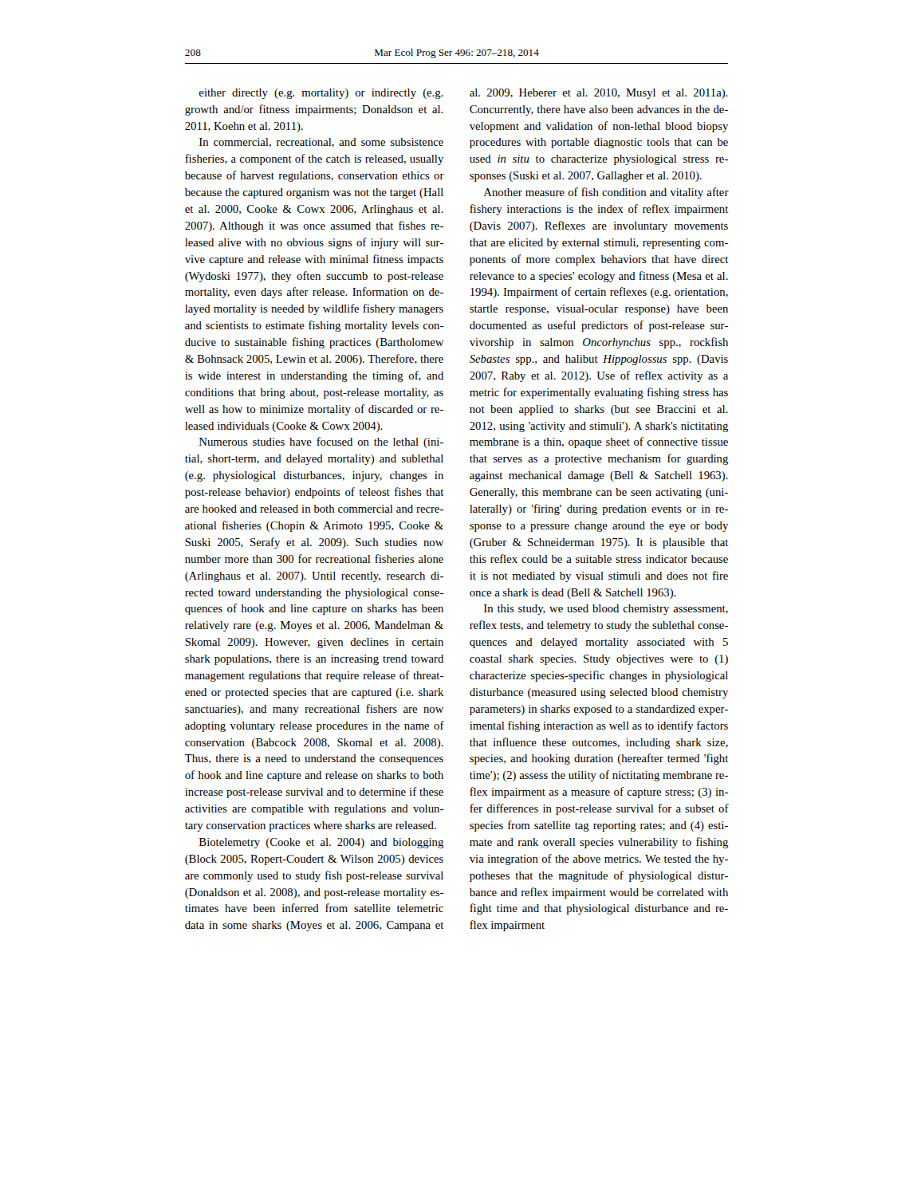208 Mar Ecol Prog Ser 496: 207–218, 2014 208
either directly (e.g. mortality) or indirectly (e.g. growth and/or fitness impairments; Donaldson et al. 2011, Koehn et al. 2011).
In commercial, recreational, and some subsistence fisheries, a component of the catch is released, usually because of harvest regulations, conservation ethics or because the captured organism was not the target (Hall et al. 2000, Cooke & Cowx 2006, Arlinghaus et al. 2007). Although it was once assumed that fishes released alive with no obvious signs of injury will survive capture and release with minimal fitness impacts (Wydoski 1977), they often succumb to post-release mortality, even days after release. Information on delayed mortality is needed by wildlife fishery managers and scientists to estimate fishing mortality levels conducive to sustainable fishing practices (Bartholomew & Bohnsack 2005, Lewin et al. 2006). Therefore, there is wide interest in understanding the timing of, and conditions that bring about, post-release mortality, as well as how to minimize mortality of discarded or released individuals (Cooke & Cowx 2004).
Numerous studies have focused on the lethal (initial, short-term, and delayed mortality) and sublethal (e.g. physiological disturbances, injury, changes in post-release behavior) endpoints of teleost fishes that are hooked and released in both commercial and recreational fisheries (Chopin & Arimoto 1995, Cooke & Suski 2005, Serafy et al. 2009). Such studies now number more than 300 for recreational fisheries alone (Arlinghaus et al. 2007). Until recently, research directed toward understanding the physiological consequences of hook and line capture on sharks has been relatively rare (e.g. Moyes et al. 2006, Mandelman & Skomal 2009). However, given declines in certain shark populations, there is an increasing trend toward management regulations that require release of threatened or protected species that are captured (i.e. shark sanctuaries), and many recreational fishers are now adopting voluntary release procedures in the name of conservation (Babcock 2008, Skomal et al. 2008). Thus, there is a need to understand the consequences of hook and line capture and release on sharks to both increase post-release survival and to determine if these activities are compatible with regulations and voluntary conservation practices where sharks are released.
Biotelemetry (Cooke et al. 2004) and biologging (Block 2005, Ropert-Coudert & Wilson 2005) devices are commonly used to study fish post-release survival (Donaldson et al. 2008), and post-release mortality estimates have been inferred from satellite telemetric data in some sharks (Moyes et al. 2006, Campana et al. 2009, Heberer et al. 2010, Musyl et al. 2011a). Concurrently, there have also been advances in the development and validation of non-lethal blood biopsy procedures with portable diagnostic tools that can be used in situ to characterize physiological stress responses (Suski et al. 2007, Gallagher et al. 2010).
Another measure of fish condition and vitality after fishery interactions is the index of reflex impairment (Davis 2007). Reflexes are involuntary movements that are elicited by external stimuli, representing components of more complex behaviors that have direct relevance to a species' ecology and fitness (Mesa et al. 1994). Impairment of certain reflexes (e.g. orientation, startle response, visual-ocular response) have been documented as useful predictors of post-release survivorship in salmon Oncorhynchus spp., rockfish Sebastes spp., and halibut Hippoglossus spp. (Davis 2007, Raby et al. 2012). Use of reflex activity as a metric for experimentally evaluating fishing stress has not been applied to sharks (but see Braccini et al. 2012, using 'activity and stimuli'). A shark's nictitating membrane is a thin, opaque sheet of connective tissue that serves as a protective mechanism for guarding against mechanical damage (Bell & Satchell 1963). Generally, this membrane can be seen activating (unilaterally) or 'firing' during predation events or in response to a pressure change around the eye or body (Gruber & Schneiderman 1975). It is plausible that this reflex could be a suitable stress indicator because it is not mediated by visual stimuli and does not fire once a shark is dead (Bell & Satchell 1963).
In this study, we used blood chemistry assessment, reflex tests, and telemetry to study the sublethal consequences and delayed mortality associated with 5 coastal shark species. Study objectives were to (1) characterize species-specific changes in physiological disturbance (measured using selected blood chemistry parameters) in sharks exposed to a standardized experimental fishing interaction as well as to identify factors that influence these outcomes, including shark size, species, and hooking duration (hereafter termed 'fight time'); (2) assess the utility of nictitating membrane reflex impairment as a measure of capture stress; (3) infer differences in post-release survival for a subset of species from satellite tag reporting rates; and (4) estimate and rank overall species vulnerability to fishing via integration of the above metrics. We tested the hypotheses that the magnitude of physiological disturbance and reflex impairment would be correlated with fight time and that physiological disturbance and reflex impairment